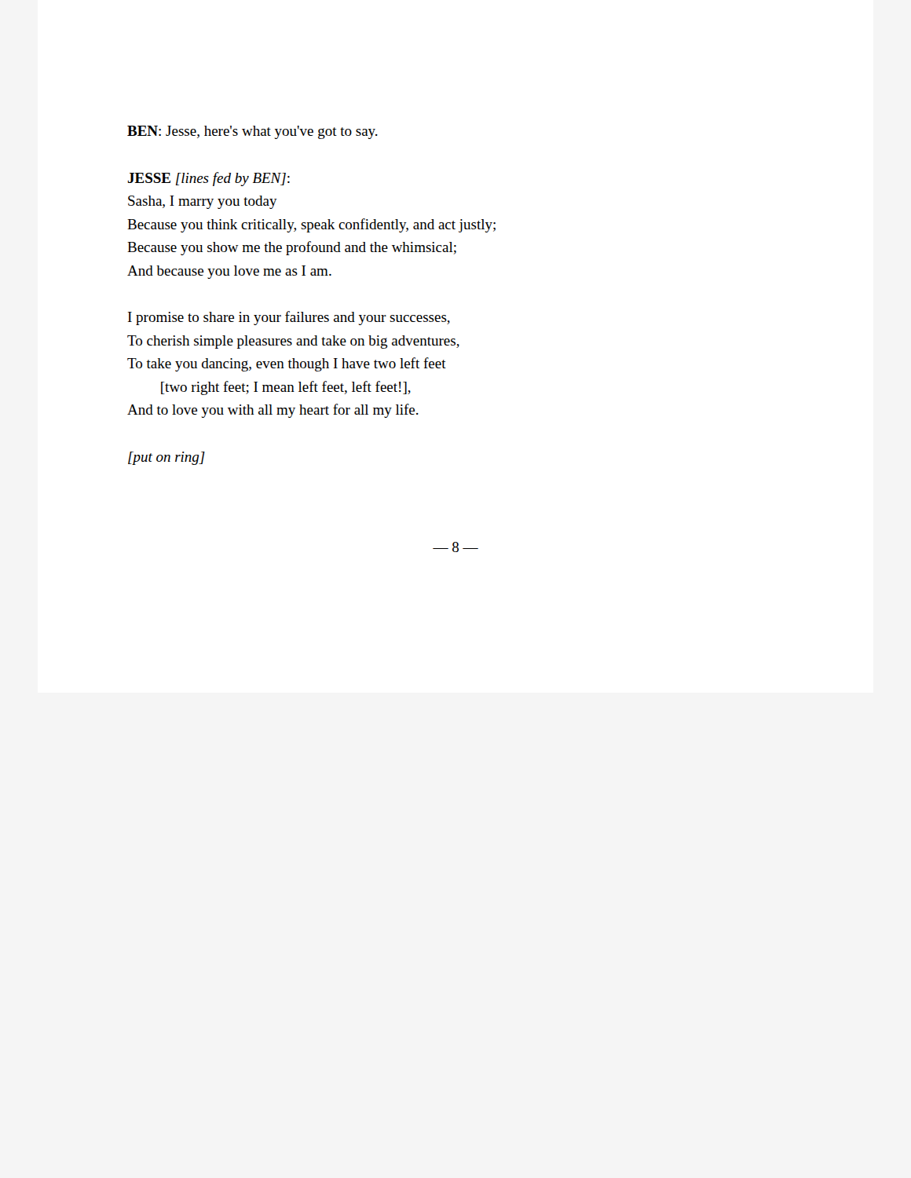BEN: Jesse, here's what you've got to say.
JESSE [lines fed by BEN]:
Sasha, I marry you today
Because you think critically, speak confidently, and act justly;
Because you show me the profound and the whimsical;
And because you love me as I am.
I promise to share in your failures and your successes,
To cherish simple pleasures and take on big adventures,
To take you dancing, even though I have two left feet
[two right feet; I mean left feet, left feet!],
And to love you with all my heart for all my life.
[put on ring]
— 8 —